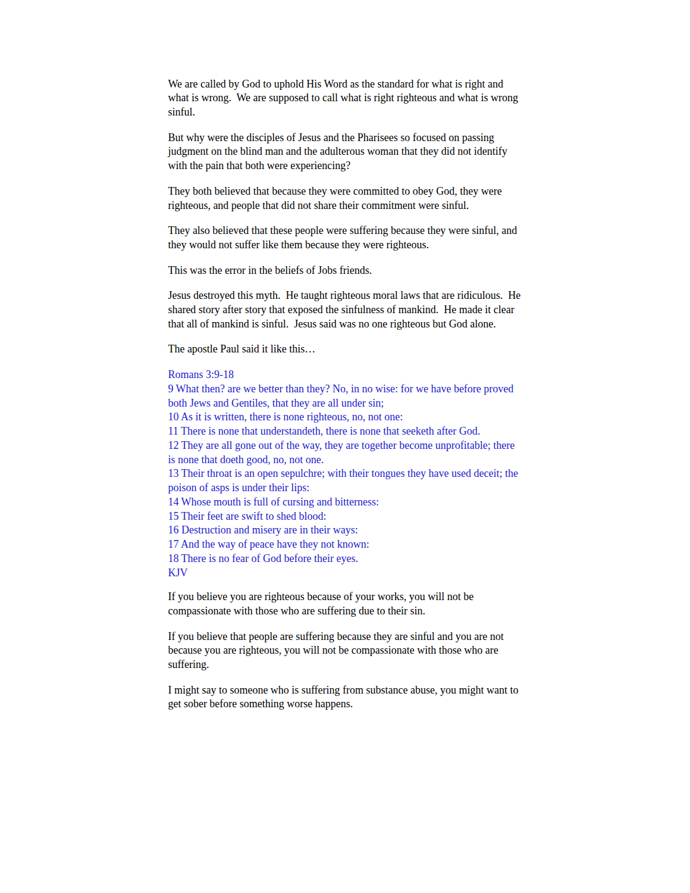We are called by God to uphold His Word as the standard for what is right and what is wrong. We are supposed to call what is right righteous and what is wrong sinful.
But why were the disciples of Jesus and the Pharisees so focused on passing judgment on the blind man and the adulterous woman that they did not identify with the pain that both were experiencing?
They both believed that because they were committed to obey God, they were righteous, and people that did not share their commitment were sinful.
They also believed that these people were suffering because they were sinful, and they would not suffer like them because they were righteous.
This was the error in the beliefs of Jobs friends.
Jesus destroyed this myth. He taught righteous moral laws that are ridiculous. He shared story after story that exposed the sinfulness of mankind. He made it clear that all of mankind is sinful. Jesus said was no one righteous but God alone.
The apostle Paul said it like this…
Romans 3:9-18
9 What then? are we better than they? No, in no wise: for we have before proved both Jews and Gentiles, that they are all under sin;
10 As it is written, there is none righteous, no, not one:
11 There is none that understandeth, there is none that seeketh after God.
12 They are all gone out of the way, they are together become unprofitable; there is none that doeth good, no, not one.
13 Their throat is an open sepulchre; with their tongues they have used deceit; the poison of asps is under their lips:
14 Whose mouth is full of cursing and bitterness:
15 Their feet are swift to shed blood:
16 Destruction and misery are in their ways:
17 And the way of peace have they not known:
18 There is no fear of God before their eyes.
KJV
If you believe you are righteous because of your works, you will not be compassionate with those who are suffering due to their sin.
If you believe that people are suffering because they are sinful and you are not because you are righteous, you will not be compassionate with those who are suffering.
I might say to someone who is suffering from substance abuse, you might want to get sober before something worse happens.